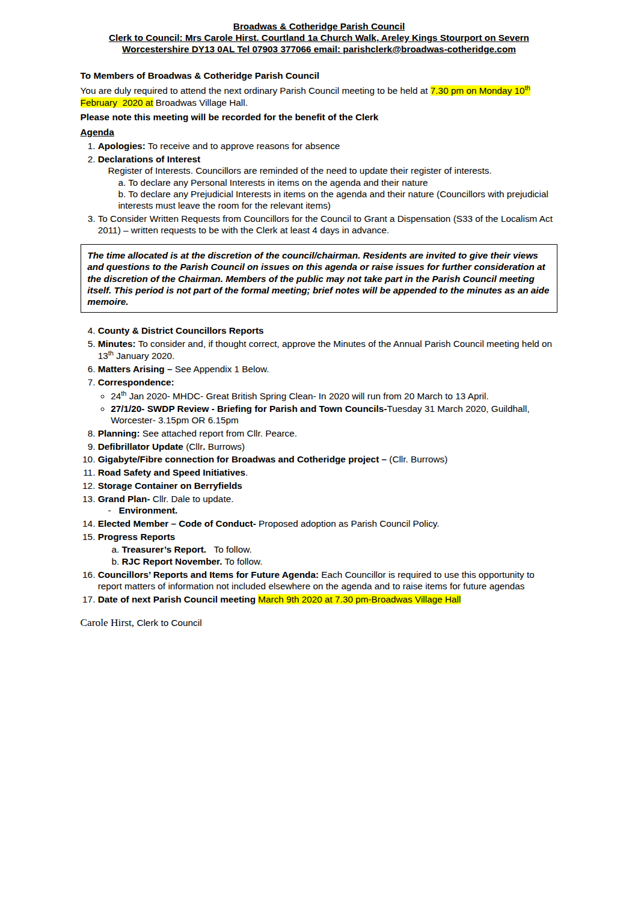Broadwas & Cotheridge Parish Council
Clerk to Council: Mrs Carole Hirst. Courtland 1a Church Walk, Areley Kings Stourport on Severn
Worcestershire DY13 0AL Tel 07903 377066 email: parishclerk@broadwas-cotheridge.com
To Members of Broadwas & Cotheridge Parish Council
You are duly required to attend the next ordinary Parish Council meeting to be held at 7.30 pm on Monday 10th February 2020 at Broadwas Village Hall.
Please note this meeting will be recorded for the benefit of the Clerk
Agenda
Apologies: To receive and to approve reasons for absence
Declarations of Interest
Register of Interests. Councillors are reminded of the need to update their register of interests.
a. To declare any Personal Interests in items on the agenda and their nature
b. To declare any Prejudicial Interests in items on the agenda and their nature (Councillors with prejudicial interests must leave the room for the relevant items)
To Consider Written Requests from Councillors for the Council to Grant a Dispensation (S33 of the Localism Act 2011) – written requests to be with the Clerk at least 4 days in advance.
The time allocated is at the discretion of the council/chairman. Residents are invited to give their views and questions to the Parish Council on issues on this agenda or raise issues for further consideration at the discretion of the Chairman. Members of the public may not take part in the Parish Council meeting itself. This period is not part of the formal meeting; brief notes will be appended to the minutes as an aide memoire.
County & District Councillors Reports
Minutes: To consider and, if thought correct, approve the Minutes of the Annual Parish Council meeting held on 13th January 2020.
Matters Arising – See Appendix 1 Below.
Correspondence:
24th Jan 2020- MHDC- Great British Spring Clean- In 2020 will run from 20 March to 13 April.
27/1/20- SWDP Review - Briefing for Parish and Town Councils-Tuesday 31 March 2020, Guildhall, Worcester- 3.15pm OR 6.15pm
Planning: See attached report from Cllr. Pearce.
Defibrillator Update (Cllr. Burrows)
Gigabyte/Fibre connection for Broadwas and Cotheridge project – (Cllr. Burrows)
Road Safety and Speed Initiatives.
Storage Container on Berryfields
Grand Plan- Cllr. Dale to update.
- Environment.
Elected Member – Code of Conduct- Proposed adoption as Parish Council Policy.
Progress Reports
Treasurer’s Report. To follow.
RJC Report November. To follow.
Councillors’ Reports and Items for Future Agenda: Each Councillor is required to use this opportunity to report matters of information not included elsewhere on the agenda and to raise items for future agendas
Date of next Parish Council meeting March 9th 2020 at 7.30 pm-Broadwas Village Hall
Carole Hirst, Clerk to Council